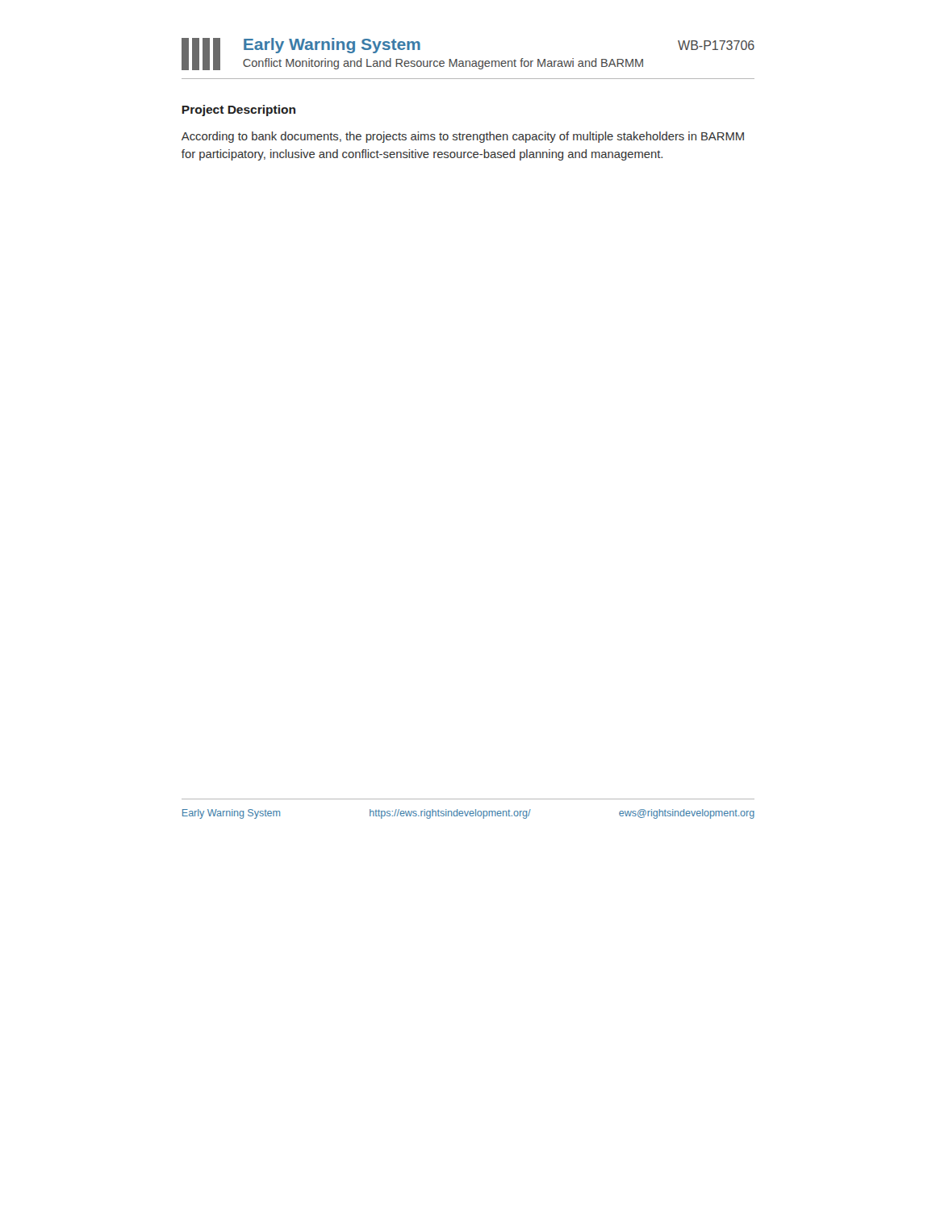Early Warning System
Conflict Monitoring and Land Resource Management for Marawi and BARMM
WB-P173706
Project Description
According to bank documents, the projects aims to strengthen capacity of multiple stakeholders in BARMM for participatory, inclusive and conflict-sensitive resource-based planning and management.
Early Warning System
https://ews.rightsindevelopment.org/
ews@rightsindevelopment.org